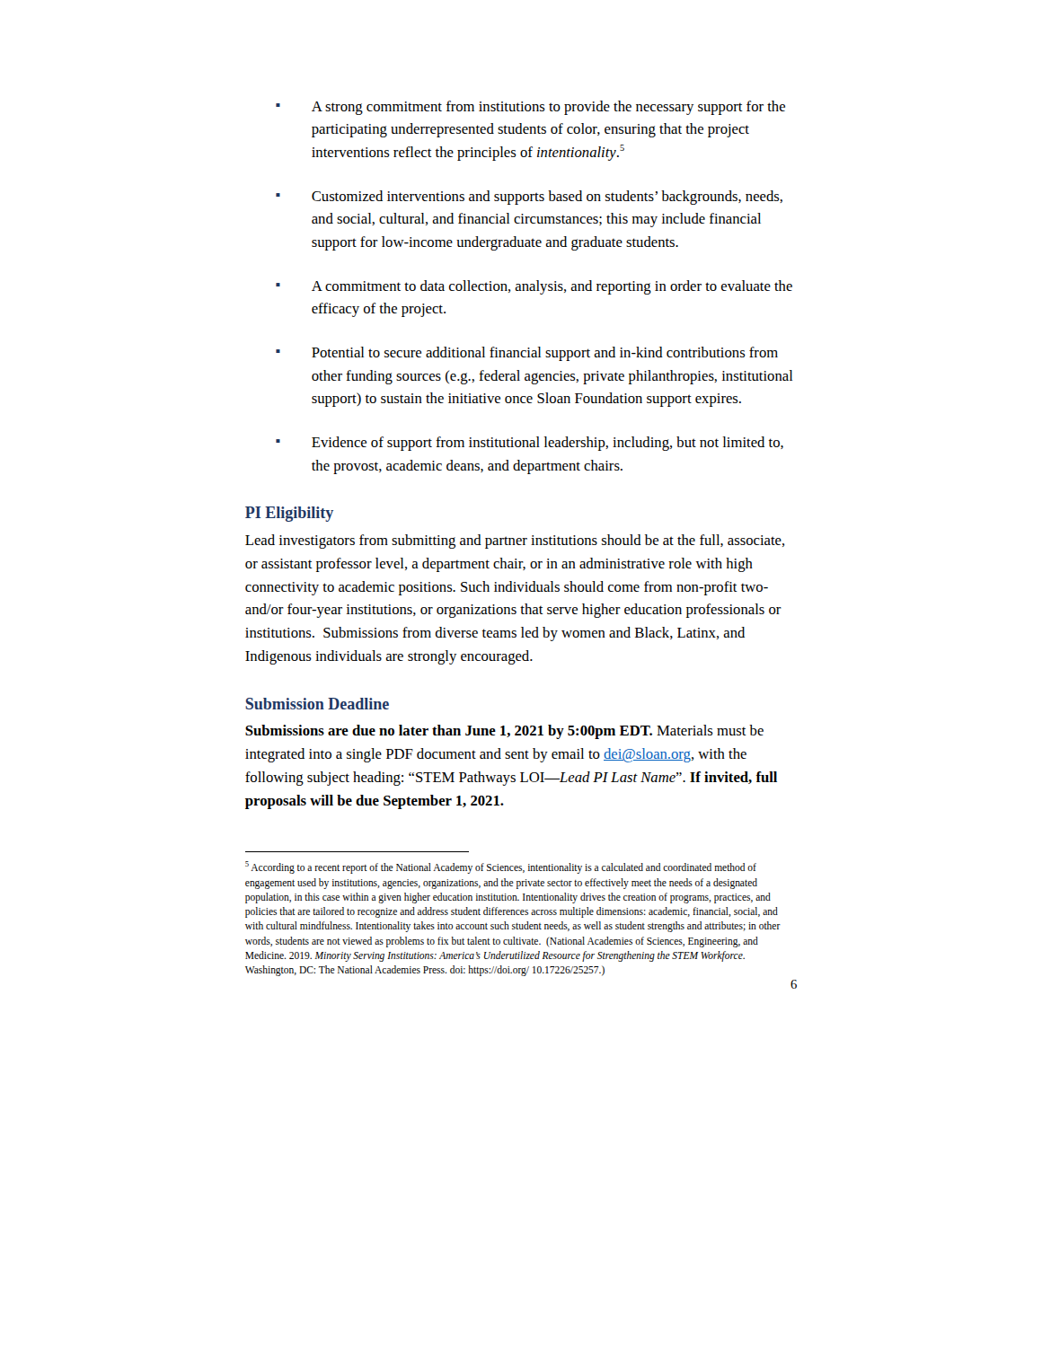A strong commitment from institutions to provide the necessary support for the participating underrepresented students of color, ensuring that the project interventions reflect the principles of intentionality.5
Customized interventions and supports based on students’ backgrounds, needs, and social, cultural, and financial circumstances; this may include financial support for low-income undergraduate and graduate students.
A commitment to data collection, analysis, and reporting in order to evaluate the efficacy of the project.
Potential to secure additional financial support and in-kind contributions from other funding sources (e.g., federal agencies, private philanthropies, institutional support) to sustain the initiative once Sloan Foundation support expires.
Evidence of support from institutional leadership, including, but not limited to, the provost, academic deans, and department chairs.
PI Eligibility
Lead investigators from submitting and partner institutions should be at the full, associate, or assistant professor level, a department chair, or in an administrative role with high connectivity to academic positions. Such individuals should come from non-profit two- and/or four-year institutions, or organizations that serve higher education professionals or institutions. Submissions from diverse teams led by women and Black, Latinx, and Indigenous individuals are strongly encouraged.
Submission Deadline
Submissions are due no later than June 1, 2021 by 5:00pm EDT. Materials must be integrated into a single PDF document and sent by email to dei@sloan.org, with the following subject heading: “STEM Pathways LOI—Lead PI Last Name”. If invited, full proposals will be due September 1, 2021.
5 According to a recent report of the National Academy of Sciences, intentionality is a calculated and coordinated method of engagement used by institutions, agencies, organizations, and the private sector to effectively meet the needs of a designated population, in this case within a given higher education institution. Intentionality drives the creation of programs, practices, and policies that are tailored to recognize and address student differences across multiple dimensions: academic, financial, social, and with cultural mindfulness. Intentionality takes into account such student needs, as well as student strengths and attributes; in other words, students are not viewed as problems to fix but talent to cultivate. (National Academies of Sciences, Engineering, and Medicine. 2019. Minority Serving Institutions: America’s Underutilized Resource for Strengthening the STEM Workforce. Washington, DC: The National Academies Press. doi: https://doi.org/ 10.17226/25257.)
6